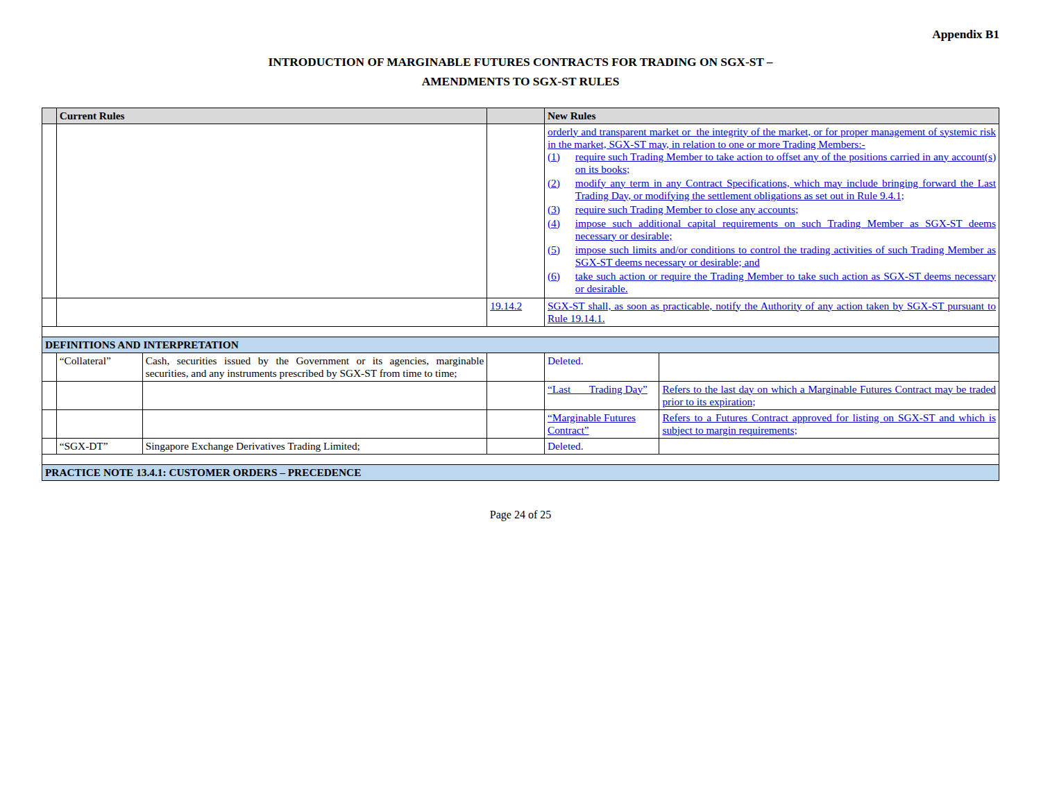Appendix B1
INTRODUCTION OF MARGINABLE FUTURES CONTRACTS FOR TRADING ON SGX-ST –
AMENDMENTS TO SGX-ST RULES
| | Current Rules | | New Rules |
| | | | orderly and transparent market or the integrity of the market, or for proper management of systemic risk in the market, SGX-ST may, in relation to one or more Trading Members:- (1) require such Trading Member to take action to offset any of the positions carried in any account(s) on its books; (2) modify any term in any Contract Specifications, which may include bringing forward the Last Trading Day, or modifying the settlement obligations as set out in Rule 9.4.1; (3) require such Trading Member to close any accounts; (4) impose such additional capital requirements on such Trading Member as SGX-ST deems necessary or desirable; (5) impose such limits and/or conditions to control the trading activities of such Trading Member as SGX-ST deems necessary or desirable; and (6) take such action or require the Trading Member to take such action as SGX-ST deems necessary or desirable. |
| | | 19.14.2 | SGX-ST shall, as soon as practicable, notify the Authority of any action taken by SGX-ST pursuant to Rule 19.14.1. |
| DEFINITIONS AND INTERPRETATION |
| | “Collateral” | Cash, securities issued by the Government or its agencies, marginable securities, and any instruments prescribed by SGX-ST from time to time; | | Deleted. | |
| | | | | “Last Trading Day” | Refers to the last day on which a Marginable Futures Contract may be traded prior to its expiration; |
| | | | | “Marginable Futures Contract” | Refers to a Futures Contract approved for listing on SGX-ST and which is subject to margin requirements; |
| | “SGX-DT” | Singapore Exchange Derivatives Trading Limited; | | Deleted. | |
| PRACTICE NOTE 13.4.1: CUSTOMER ORDERS – PRECEDENCE |
Page 24 of 25